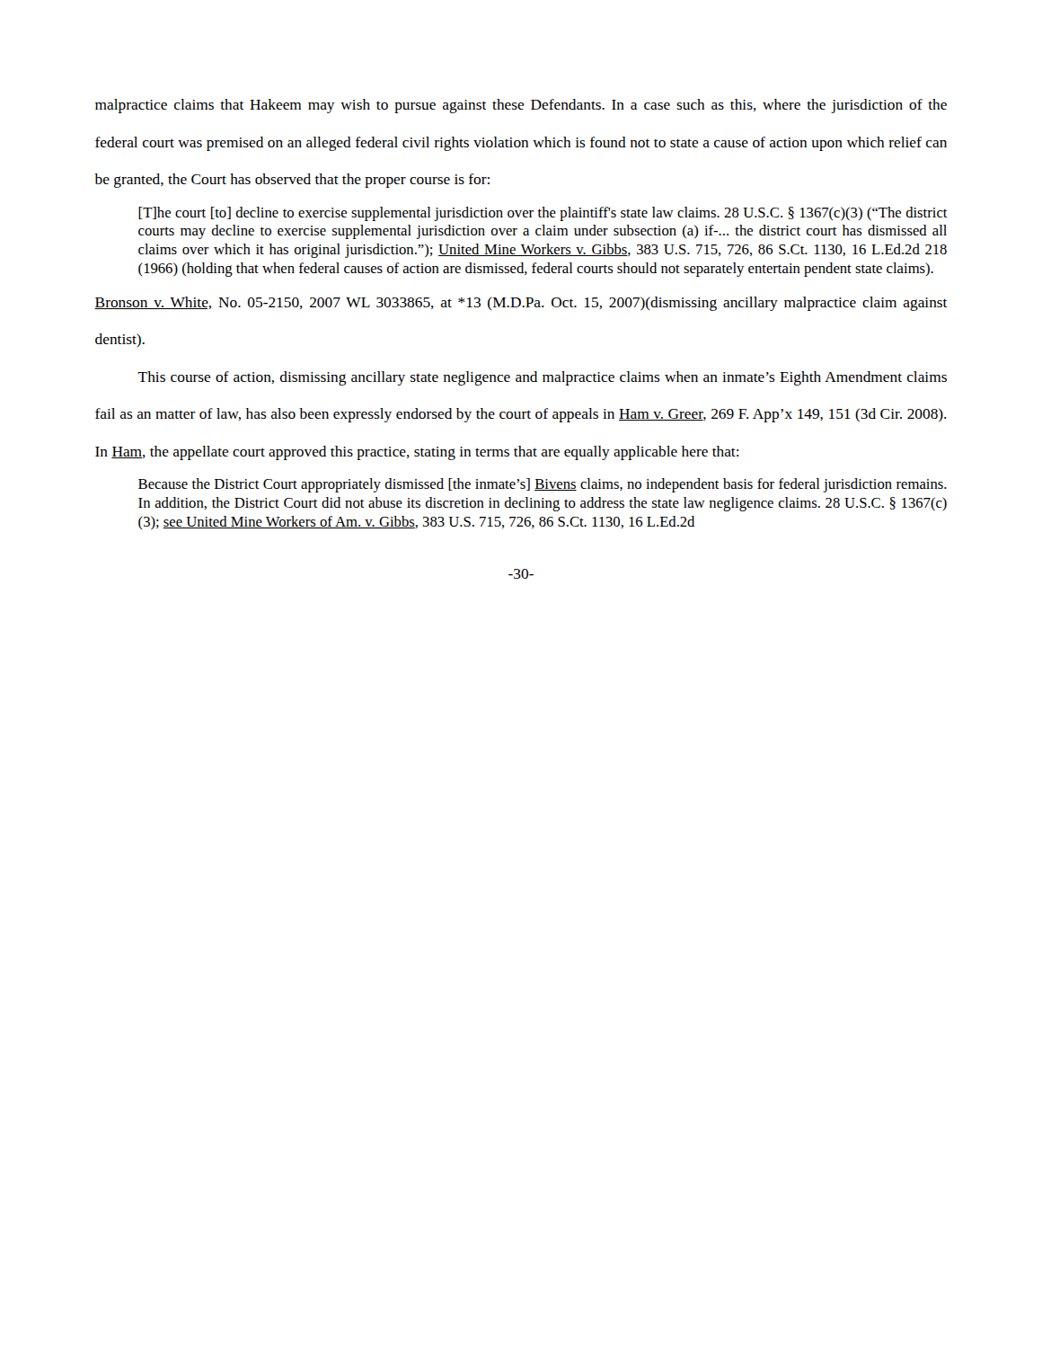malpractice claims that Hakeem may wish to pursue against these Defendants. In a case such as this, where the jurisdiction of the federal court was premised on an alleged federal civil rights violation which is found not to state a cause of action upon which relief can be granted, the Court has observed that the proper course is for:
[T]he court [to] decline to exercise supplemental jurisdiction over the plaintiff's state law claims. 28 U.S.C. § 1367(c)(3) (“The district courts may decline to exercise supplemental jurisdiction over a claim under subsection (a) if-... the district court has dismissed all claims over which it has original jurisdiction.”); United Mine Workers v. Gibbs, 383 U.S. 715, 726, 86 S.Ct. 1130, 16 L.Ed.2d 218 (1966) (holding that when federal causes of action are dismissed, federal courts should not separately entertain pendent state claims).
Bronson v. White, No. 05-2150, 2007 WL 3033865, at *13 (M.D.Pa. Oct. 15, 2007)(dismissing ancillary malpractice claim against dentist).
This course of action, dismissing ancillary state negligence and malpractice claims when an inmate’s Eighth Amendment claims fail as an matter of law, has also been expressly endorsed by the court of appeals in Ham v. Greer, 269 F. App’x 149, 151 (3d Cir. 2008). In Ham, the appellate court approved this practice, stating in terms that are equally applicable here that:
Because the District Court appropriately dismissed [the inmate’s] Bivens claims, no independent basis for federal jurisdiction remains. In addition, the District Court did not abuse its discretion in declining to address the state law negligence claims. 28 U.S.C. § 1367(c)(3); see United Mine Workers of Am. v. Gibbs, 383 U.S. 715, 726, 86 S.Ct. 1130, 16 L.Ed.2d
-30-